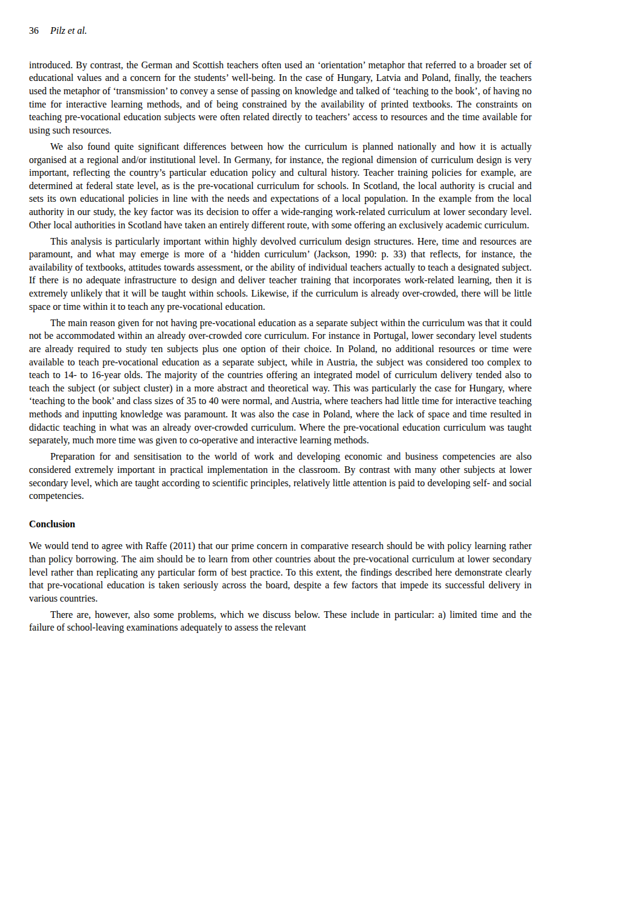36 Pilz et al.
introduced. By contrast, the German and Scottish teachers often used an ‘orientation’ metaphor that referred to a broader set of educational values and a concern for the students’ well-being. In the case of Hungary, Latvia and Poland, finally, the teachers used the metaphor of ‘transmission’ to convey a sense of passing on knowledge and talked of ‘teaching to the book’, of having no time for interactive learning methods, and of being constrained by the availability of printed textbooks. The constraints on teaching pre-vocational education subjects were often related directly to teachers’ access to resources and the time available for using such resources.
We also found quite significant differences between how the curriculum is planned nationally and how it is actually organised at a regional and/or institutional level. In Germany, for instance, the regional dimension of curriculum design is very important, reflecting the country’s particular education policy and cultural history. Teacher training policies for example, are determined at federal state level, as is the pre-vocational curriculum for schools. In Scotland, the local authority is crucial and sets its own educational policies in line with the needs and expectations of a local population. In the example from the local authority in our study, the key factor was its decision to offer a wide-ranging work-related curriculum at lower secondary level. Other local authorities in Scotland have taken an entirely different route, with some offering an exclusively academic curriculum.
This analysis is particularly important within highly devolved curriculum design structures. Here, time and resources are paramount, and what may emerge is more of a ‘hidden curriculum’ (Jackson, 1990: p. 33) that reflects, for instance, the availability of textbooks, attitudes towards assessment, or the ability of individual teachers actually to teach a designated subject. If there is no adequate infrastructure to design and deliver teacher training that incorporates work-related learning, then it is extremely unlikely that it will be taught within schools. Likewise, if the curriculum is already over-crowded, there will be little space or time within it to teach any pre-vocational education.
The main reason given for not having pre-vocational education as a separate subject within the curriculum was that it could not be accommodated within an already over-crowded core curriculum. For instance in Portugal, lower secondary level students are already required to study ten subjects plus one option of their choice. In Poland, no additional resources or time were available to teach pre-vocational education as a separate subject, while in Austria, the subject was considered too complex to teach to 14- to 16-year olds. The majority of the countries offering an integrated model of curriculum delivery tended also to teach the subject (or subject cluster) in a more abstract and theoretical way. This was particularly the case for Hungary, where ‘teaching to the book’ and class sizes of 35 to 40 were normal, and Austria, where teachers had little time for interactive teaching methods and inputting knowledge was paramount. It was also the case in Poland, where the lack of space and time resulted in didactic teaching in what was an already over-crowded curriculum. Where the pre-vocational education curriculum was taught separately, much more time was given to co-operative and interactive learning methods.
Preparation for and sensitisation to the world of work and developing economic and business competencies are also considered extremely important in practical implementation in the classroom. By contrast with many other subjects at lower secondary level, which are taught according to scientific principles, relatively little attention is paid to developing self- and social competencies.
Conclusion
We would tend to agree with Raffe (2011) that our prime concern in comparative research should be with policy learning rather than policy borrowing. The aim should be to learn from other countries about the pre-vocational curriculum at lower secondary level rather than replicating any particular form of best practice. To this extent, the findings described here demonstrate clearly that pre-vocational education is taken seriously across the board, despite a few factors that impede its successful delivery in various countries.
There are, however, also some problems, which we discuss below. These include in particular: a) limited time and the failure of school-leaving examinations adequately to assess the relevant